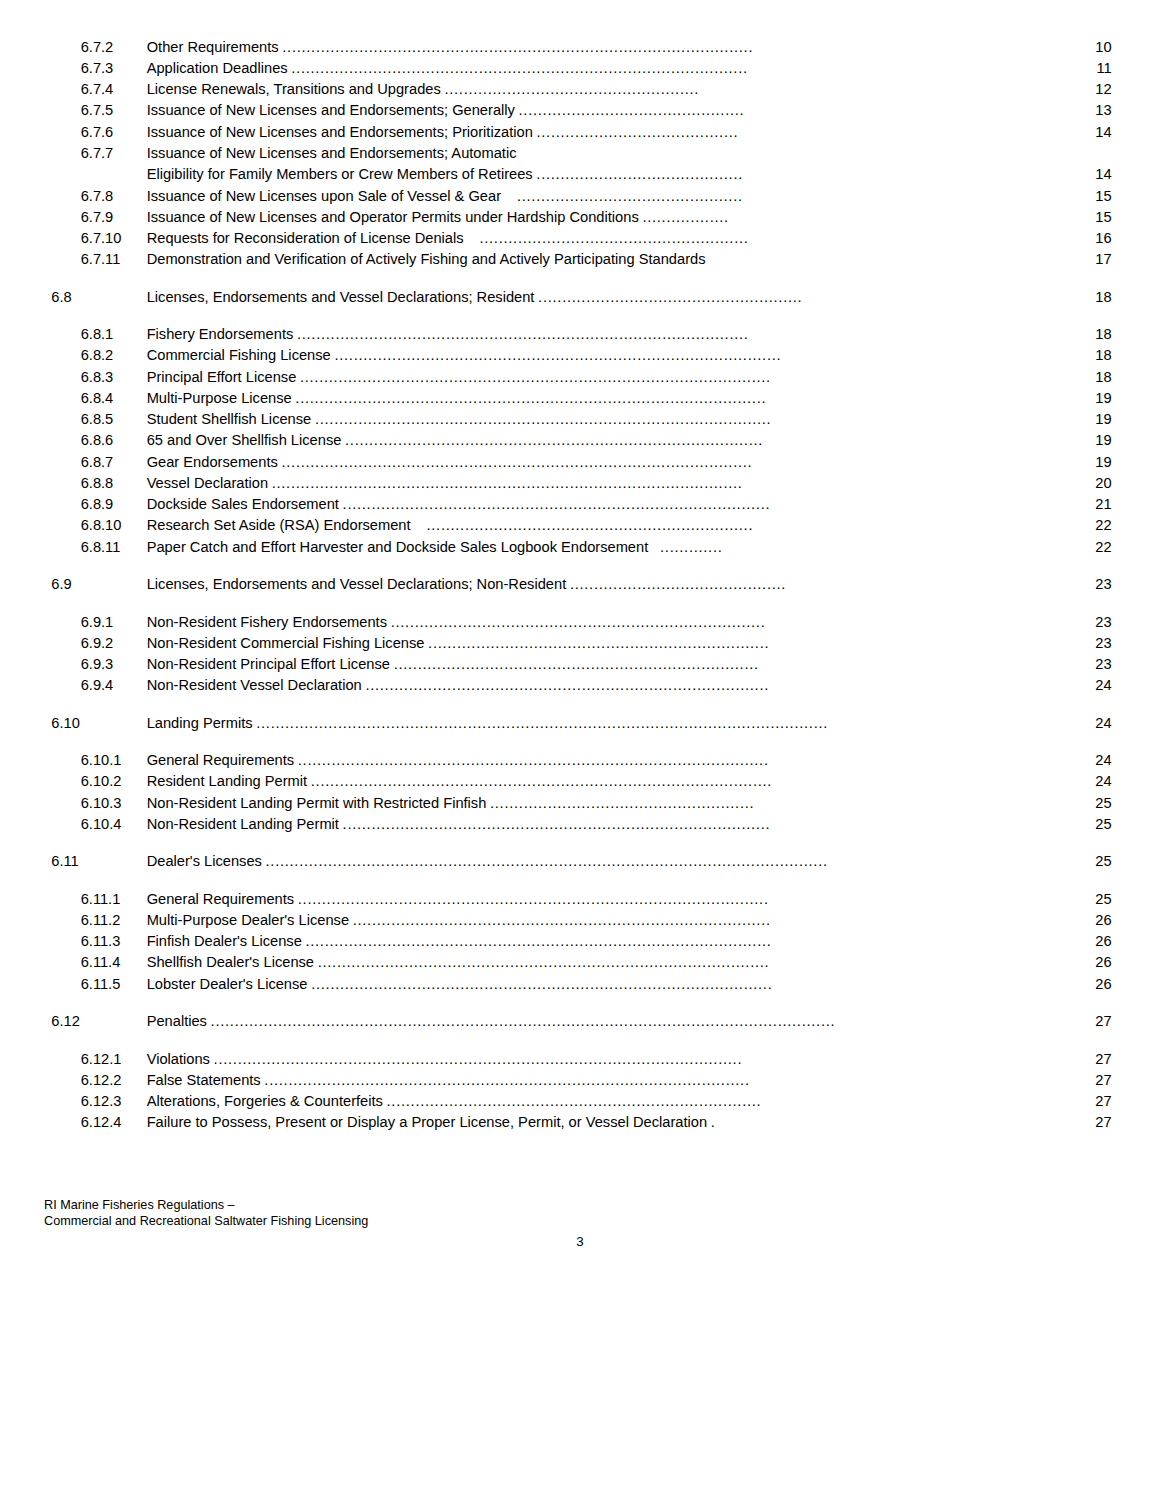| 6.7.2 | Other Requirements .................................................................................................. 10 |
| 6.7.3 | Application Deadlines ............................................................................................... 11 |
| 6.7.4 | License Renewals, Transitions and Upgrades ..................................................... 12 |
| 6.7.5 | Issuance of New Licenses and Endorsements; Generally ............................................... 13 |
| 6.7.6 | Issuance of New Licenses and Endorsements; Prioritization .......................................... 14 |
| 6.7.7 | Issuance of New Licenses and Endorsements; Automatic |
| | Eligibility for Family Members or Crew Members of Retirees ........................................... 14 |
| 6.7.8 | Issuance of New Licenses upon Sale of Vessel & Gear ............................................... 15 |
| 6.7.9 | Issuance of New Licenses and Operator Permits under Hardship Conditions .................. 15 |
| 6.7.10 | Requests for Reconsideration of License Denials ........................................................ 16 |
| 6.7.11 | Demonstration and Verification of Actively Fishing and Actively Participating Standards 17 |
| 6.8 | Licenses, Endorsements and Vessel Declarations; Resident ....................................................... 18 |
| 6.8.1 | Fishery Endorsements .............................................................................................. 18 |
| 6.8.2 | Commercial Fishing License ............................................................................................. 18 |
| 6.8.3 | Principal Effort License .................................................................................................. 18 |
| 6.8.4 | Multi-Purpose License .................................................................................................. 19 |
| 6.8.5 | Student Shellfish License ............................................................................................... 19 |
| 6.8.6 | 65 and Over Shellfish License ....................................................................................... 19 |
| 6.8.7 | Gear Endorsements .................................................................................................. 19 |
| 6.8.8 | Vessel Declaration .................................................................................................. 20 |
| 6.8.9 | Dockside Sales Endorsement ......................................................................................... 21 |
| 6.8.10 | Research Set Aside (RSA) Endorsement .................................................................... 22 |
| 6.8.11 | Paper Catch and Effort Harvester and Dockside Sales Logbook Endorsement ............. 22 |
| 6.9 | Licenses, Endorsements and Vessel Declarations; Non-Resident ............................................. 23 |
| 6.9.1 | Non-Resident Fishery Endorsements .............................................................................. 23 |
| 6.9.2 | Non-Resident Commercial Fishing License ....................................................................... 23 |
| 6.9.3 | Non-Resident Principal Effort License ............................................................................ 23 |
| 6.9.4 | Non-Resident Vessel Declaration .................................................................................... 24 |
| 6.10 | Landing Permits ....................................................................................................................... 24 |
| 6.10.1 | General Requirements .................................................................................................. 24 |
| 6.10.2 | Resident Landing Permit ................................................................................................ 24 |
| 6.10.3 | Non-Resident Landing Permit with Restricted Finfish ....................................................... 25 |
| 6.10.4 | Non-Resident Landing Permit ......................................................................................... 25 |
| 6.11 | Dealer's Licenses ..................................................................................................................... 25 |
| 6.11.1 | General Requirements .................................................................................................. 25 |
| 6.11.2 | Multi-Purpose Dealer's License ....................................................................................... 26 |
| 6.11.3 | Finfish Dealer's License ................................................................................................. 26 |
| 6.11.4 | Shellfish Dealer's License .............................................................................................. 26 |
| 6.11.5 | Lobster Dealer's License ................................................................................................ 26 |
| 6.12 | Penalties .................................................................................................................................. 27 |
| 6.12.1 | Violations .............................................................................................................. 27 |
| 6.12.2 | False Statements ..................................................................................................... 27 |
| 6.12.3 | Alterations, Forgeries & Counterfeits .............................................................................. 27 |
| 6.12.4 | Failure to Possess, Present or Display a Proper License, Permit, or Vessel Declaration . 27 |
RI Marine Fisheries Regulations –
Commercial and Recreational Saltwater Fishing Licensing
3